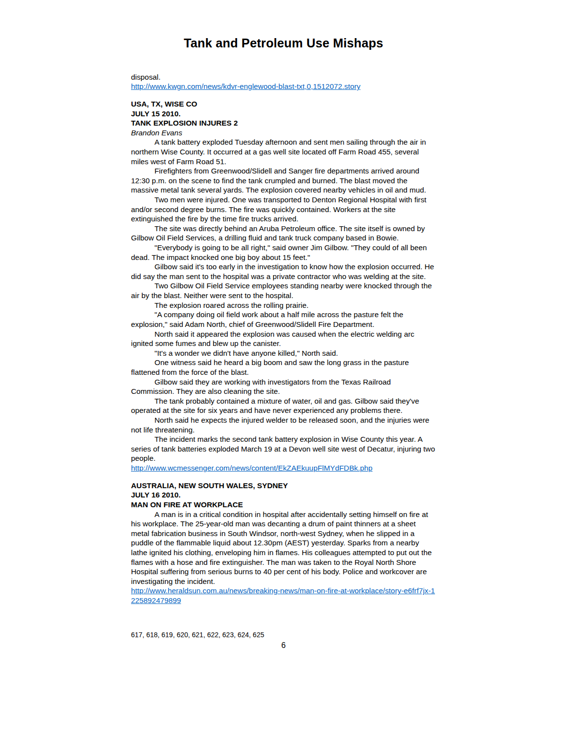Tank and Petroleum Use Mishaps
disposal.
http://www.kwgn.com/news/kdvr-englewood-blast-txt,0,1512072.story
USA, TX, WISE CO
JULY 15 2010.
TANK EXPLOSION INJURES 2
Brandon Evans
A tank battery exploded Tuesday afternoon and sent men sailing through the air in northern Wise County. It occurred at a gas well site located off Farm Road 455, several miles west of Farm Road 51.
Firefighters from Greenwood/Slidell and Sanger fire departments arrived around 12:30 p.m. on the scene to find the tank crumpled and burned. The blast moved the massive metal tank several yards. The explosion covered nearby vehicles in oil and mud.
Two men were injured. One was transported to Denton Regional Hospital with first and/or second degree burns. The fire was quickly contained. Workers at the site extinguished the fire by the time fire trucks arrived.
The site was directly behind an Aruba Petroleum office. The site itself is owned by Gilbow Oil Field Services, a drilling fluid and tank truck company based in Bowie.
"Everybody is going to be all right," said owner Jim Gilbow. "They could of all been dead. The impact knocked one big boy about 15 feet."
Gilbow said it's too early in the investigation to know how the explosion occurred. He did say the man sent to the hospital was a private contractor who was welding at the site.
Two Gilbow Oil Field Service employees standing nearby were knocked through the air by the blast. Neither were sent to the hospital.
The explosion roared across the rolling prairie.
"A company doing oil field work about a half mile across the pasture felt the explosion," said Adam North, chief of Greenwood/Slidell Fire Department.
North said it appeared the explosion was caused when the electric welding arc ignited some fumes and blew up the canister.
"It's a wonder we didn't have anyone killed," North said.
One witness said he heard a big boom and saw the long grass in the pasture flattened from the force of the blast.
Gilbow said they are working with investigators from the Texas Railroad Commission. They are also cleaning the site.
The tank probably contained a mixture of water, oil and gas. Gilbow said they've operated at the site for six years and have never experienced any problems there.
North said he expects the injured welder to be released soon, and the injuries were not life threatening.
The incident marks the second tank battery explosion in Wise County this year. A series of tank batteries exploded March 19 at a Devon well site west of Decatur, injuring two people.
http://www.wcmessenger.com/news/content/EkZAEkuupFlMYdFDBk.php
AUSTRALIA, NEW SOUTH WALES, SYDNEY
JULY 16 2010.
MAN ON FIRE AT WORKPLACE
A man is in a critical condition in hospital after accidentally setting himself on fire at his workplace. The 25-year-old man was decanting a drum of paint thinners at a sheet metal fabrication business in South Windsor, north-west Sydney, when he slipped in a puddle of the flammable liquid about 12.30pm (AEST) yesterday. Sparks from a nearby lathe ignited his clothing, enveloping him in flames. His colleagues attempted to put out the flames with a hose and fire extinguisher. The man was taken to the Royal North Shore Hospital suffering from serious burns to 40 per cent of his body. Police and workcover are investigating the incident.
http://www.heraldsun.com.au/news/breaking-news/man-on-fire-at-workplace/story-e6frf7jx-1225892479899
617, 618, 619, 620, 621, 622, 623, 624, 625
6